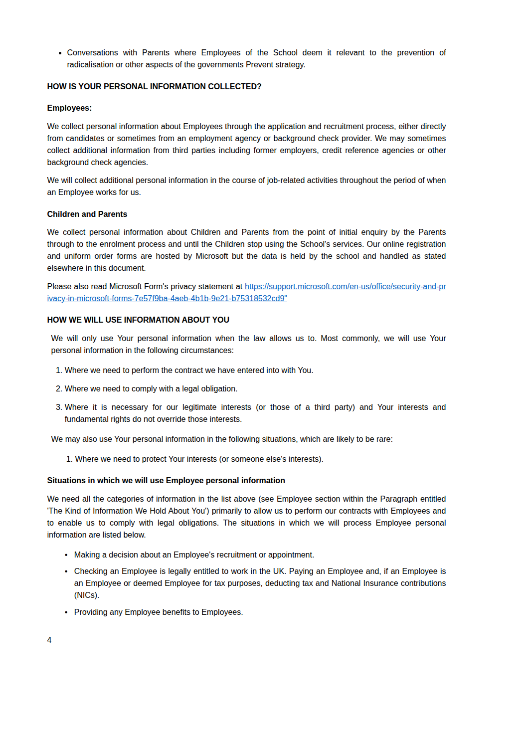Conversations with Parents where Employees of the School deem it relevant to the prevention of radicalisation or other aspects of the governments Prevent strategy.
HOW IS YOUR PERSONAL INFORMATION COLLECTED?
Employees:
We collect personal information about Employees through the application and recruitment process, either directly from candidates or sometimes from an employment agency or background check provider. We may sometimes collect additional information from third parties including former employers, credit reference agencies or other background check agencies.
We will collect additional personal information in the course of job-related activities throughout the period of when an Employee works for us.
Children and Parents
We collect personal information about Children and Parents from the point of initial enquiry by the Parents through to the enrolment process and until the Children stop using the School's services. Our online registration and uniform order forms are hosted by Microsoft but the data is held by the school and handled as stated elsewhere in this document.
Please also read Microsoft Form's privacy statement at https://support.microsoft.com/en-us/office/security-and-privacy-in-microsoft-forms-7e57f9ba-4aeb-4b1b-9e21-b75318532cd9"
HOW WE WILL USE INFORMATION ABOUT YOU
We will only use Your personal information when the law allows us to. Most commonly, we will use Your personal information in the following circumstances:
Where we need to perform the contract we have entered into with You.
Where we need to comply with a legal obligation.
Where it is necessary for our legitimate interests (or those of a third party) and Your interests and fundamental rights do not override those interests.
We may also use Your personal information in the following situations, which are likely to be rare:
Where we need to protect Your interests (or someone else's interests).
Situations in which we will use Employee personal information
We need all the categories of information in the list above (see Employee section within the Paragraph entitled 'The Kind of Information We Hold About You') primarily to allow us to perform our contracts with Employees and to enable us to comply with legal obligations. The situations in which we will process Employee personal information are listed below.
Making a decision about an Employee's recruitment or appointment.
Checking an Employee is legally entitled to work in the UK. Paying an Employee and, if an Employee is an Employee or deemed Employee for tax purposes, deducting tax and National Insurance contributions (NICs).
Providing any Employee benefits to Employees.
4